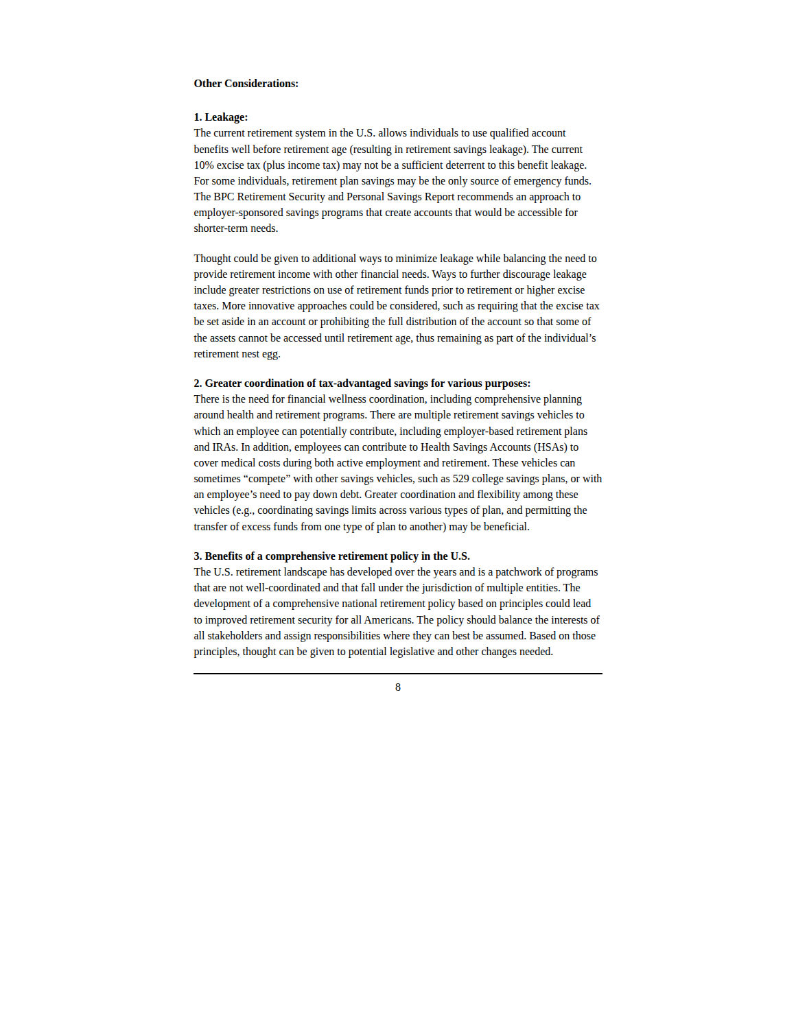Other Considerations:
1. Leakage:
The current retirement system in the U.S. allows individuals to use qualified account benefits well before retirement age (resulting in retirement savings leakage). The current 10% excise tax (plus income tax) may not be a sufficient deterrent to this benefit leakage. For some individuals, retirement plan savings may be the only source of emergency funds. The BPC Retirement Security and Personal Savings Report recommends an approach to employer-sponsored savings programs that create accounts that would be accessible for shorter-term needs.
Thought could be given to additional ways to minimize leakage while balancing the need to provide retirement income with other financial needs. Ways to further discourage leakage include greater restrictions on use of retirement funds prior to retirement or higher excise taxes. More innovative approaches could be considered, such as requiring that the excise tax be set aside in an account or prohibiting the full distribution of the account so that some of the assets cannot be accessed until retirement age, thus remaining as part of the individual’s retirement nest egg.
2. Greater coordination of tax-advantaged savings for various purposes:
There is the need for financial wellness coordination, including comprehensive planning around health and retirement programs. There are multiple retirement savings vehicles to which an employee can potentially contribute, including employer-based retirement plans and IRAs. In addition, employees can contribute to Health Savings Accounts (HSAs) to cover medical costs during both active employment and retirement. These vehicles can sometimes “compete” with other savings vehicles, such as 529 college savings plans, or with an employee’s need to pay down debt. Greater coordination and flexibility among these vehicles (e.g., coordinating savings limits across various types of plan, and permitting the transfer of excess funds from one type of plan to another) may be beneficial.
3. Benefits of a comprehensive retirement policy in the U.S.
The U.S. retirement landscape has developed over the years and is a patchwork of programs that are not well-coordinated and that fall under the jurisdiction of multiple entities. The development of a comprehensive national retirement policy based on principles could lead to improved retirement security for all Americans. The policy should balance the interests of all stakeholders and assign responsibilities where they can best be assumed. Based on those principles, thought can be given to potential legislative and other changes needed.
8